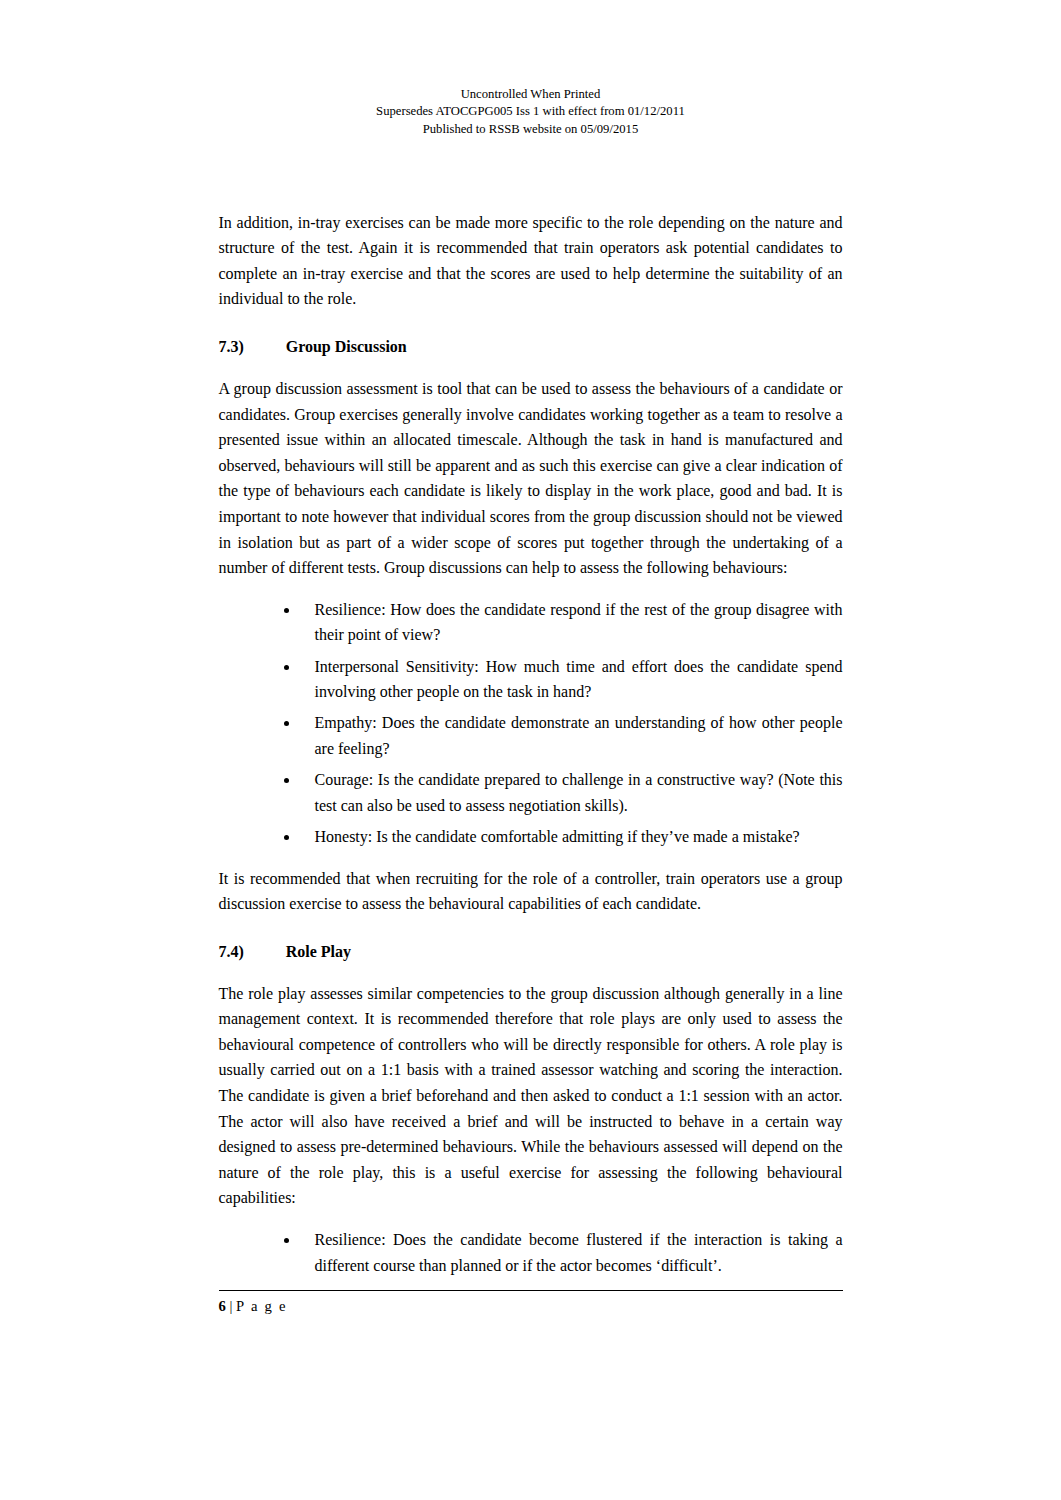Uncontrolled When Printed
Supersedes ATOCGPG005 Iss 1 with effect from 01/12/2011
Published to RSSB website on 05/09/2015
In addition, in-tray exercises can be made more specific to the role depending on the nature and structure of the test. Again it is recommended that train operators ask potential candidates to complete an in-tray exercise and that the scores are used to help determine the suitability of an individual to the role.
7.3) Group Discussion
A group discussion assessment is tool that can be used to assess the behaviours of a candidate or candidates. Group exercises generally involve candidates working together as a team to resolve a presented issue within an allocated timescale. Although the task in hand is manufactured and observed, behaviours will still be apparent and as such this exercise can give a clear indication of the type of behaviours each candidate is likely to display in the work place, good and bad. It is important to note however that individual scores from the group discussion should not be viewed in isolation but as part of a wider scope of scores put together through the undertaking of a number of different tests. Group discussions can help to assess the following behaviours:
Resilience: How does the candidate respond if the rest of the group disagree with their point of view?
Interpersonal Sensitivity: How much time and effort does the candidate spend involving other people on the task in hand?
Empathy: Does the candidate demonstrate an understanding of how other people are feeling?
Courage: Is the candidate prepared to challenge in a constructive way? (Note this test can also be used to assess negotiation skills).
Honesty: Is the candidate comfortable admitting if they’ve made a mistake?
It is recommended that when recruiting for the role of a controller, train operators use a group discussion exercise to assess the behavioural capabilities of each candidate.
7.4) Role Play
The role play assesses similar competencies to the group discussion although generally in a line management context. It is recommended therefore that role plays are only used to assess the behavioural competence of controllers who will be directly responsible for others. A role play is usually carried out on a 1:1 basis with a trained assessor watching and scoring the interaction. The candidate is given a brief beforehand and then asked to conduct a 1:1 session with an actor. The actor will also have received a brief and will be instructed to behave in a certain way designed to assess pre-determined behaviours. While the behaviours assessed will depend on the nature of the role play, this is a useful exercise for assessing the following behavioural capabilities:
Resilience: Does the candidate become flustered if the interaction is taking a different course than planned or if the actor becomes ‘difficult’.
6 | P a g e